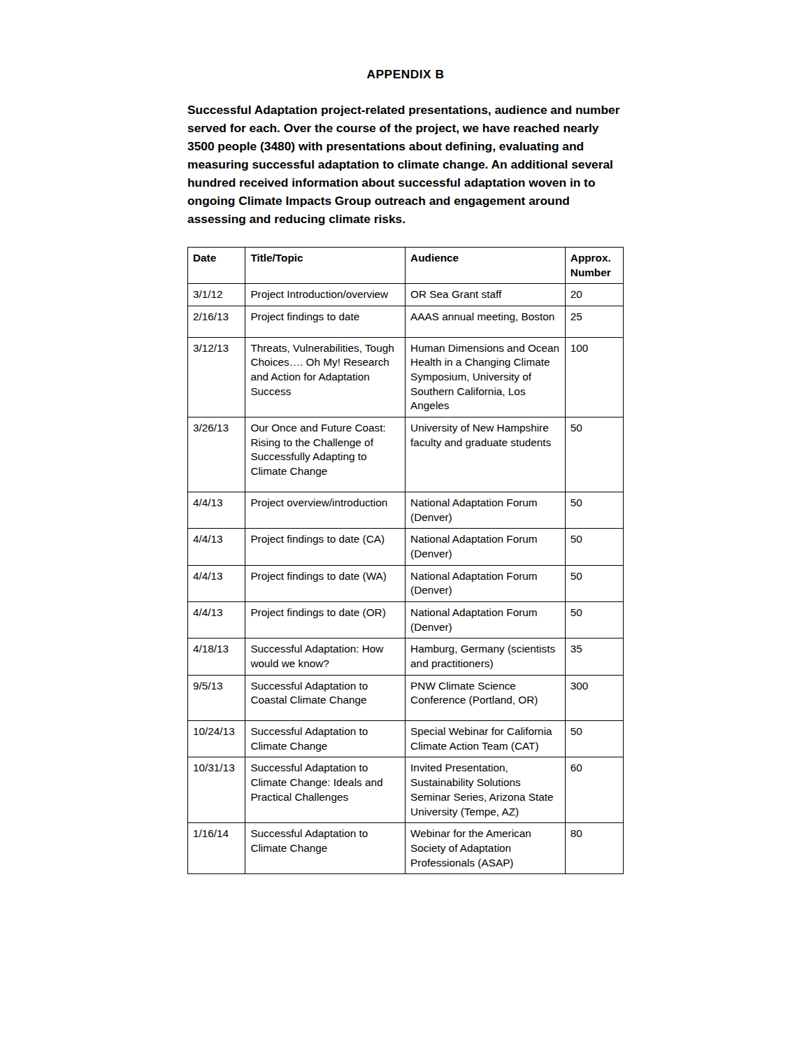APPENDIX B
Successful Adaptation project-related presentations, audience and number served for each. Over the course of the project, we have reached nearly 3500 people (3480) with presentations about defining, evaluating and measuring successful adaptation to climate change. An additional several hundred received information about successful adaptation woven in to ongoing Climate Impacts Group outreach and engagement around assessing and reducing climate risks.
| Date | Title/Topic | Audience | Approx. Number |
| --- | --- | --- | --- |
| 3/1/12 | Project Introduction/overview | OR Sea Grant staff | 20 |
| 2/16/13 | Project findings to date | AAAS annual meeting, Boston | 25 |
| 3/12/13 | Threats, Vulnerabilities, Tough Choices…. Oh My! Research and Action for Adaptation Success | Human Dimensions and Ocean Health in a Changing Climate Symposium, University of Southern California, Los Angeles | 100 |
| 3/26/13 | Our Once and Future Coast: Rising to the Challenge of Successfully Adapting to Climate Change | University of New Hampshire faculty and graduate students | 50 |
| 4/4/13 | Project overview/introduction | National Adaptation Forum (Denver) | 50 |
| 4/4/13 | Project findings to date (CA) | National Adaptation Forum (Denver) | 50 |
| 4/4/13 | Project findings to date (WA) | National Adaptation Forum (Denver) | 50 |
| 4/4/13 | Project findings to date (OR) | National Adaptation Forum (Denver) | 50 |
| 4/18/13 | Successful Adaptation: How would we know? | Hamburg, Germany (scientists and practitioners) | 35 |
| 9/5/13 | Successful Adaptation to Coastal Climate Change | PNW Climate Science Conference (Portland, OR) | 300 |
| 10/24/13 | Successful Adaptation to Climate Change | Special Webinar for California Climate Action Team (CAT) | 50 |
| 10/31/13 | Successful Adaptation to Climate Change: Ideals and Practical Challenges | Invited Presentation, Sustainability Solutions Seminar Series, Arizona State University (Tempe, AZ) | 60 |
| 1/16/14 | Successful Adaptation to Climate Change | Webinar for the American Society of Adaptation Professionals (ASAP) | 80 |